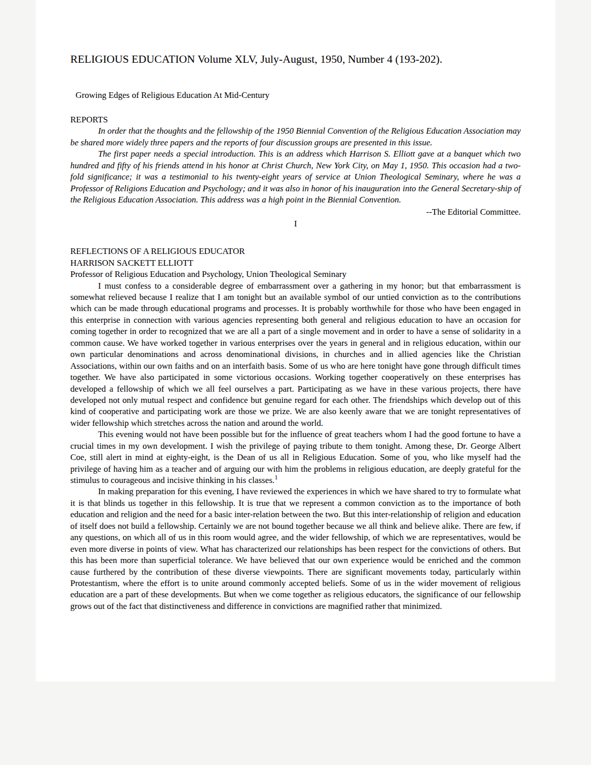RELIGIOUS EDUCATION Volume XLV, July-August, 1950, Number 4 (193-202).
Growing Edges of Religious Education At Mid-Century
REPORTS
In order that the thoughts and the fellowship of the 1950 Biennial Convention of the Religious Education Association may be shared more widely three papers and the reports of four discussion groups are presented in this issue.
The first paper needs a special introduction. This is an address which Harrison S. Elliott gave at a banquet which two hundred and fifty of his friends attend in his honor at Christ Church, New York City, on May 1, 1950. This occasion had a two-fold significance; it was a testimonial to his twenty-eight years of service at Union Theological Seminary, where he was a Professor of Religions Education and Psychology; and it was also in honor of his inauguration into the General Secretary-ship of the Religious Education Association. This address was a high point in the Biennial Convention.
--The Editorial Committee.
I
REFLECTIONS OF A RELIGIOUS EDUCATOR
HARRISON SACKETT ELLIOTT
Professor of Religious Education and Psychology, Union Theological Seminary
I must confess to a considerable degree of embarrassment over a gathering in my honor; but that embarrassment is somewhat relieved because I realize that I am tonight but an available symbol of our untied conviction as to the contributions which can be made through educational programs and processes. It is probably worthwhile for those who have been engaged in this enterprise in connection with various agencies representing both general and religious education to have an occasion for coming together in order to recognized that we are all a part of a single movement and in order to have a sense of solidarity in a common cause. We have worked together in various enterprises over the years in general and in religious education, within our own particular denominations and across denominational divisions, in churches and in allied agencies like the Christian Associations, within our own faiths and on an interfaith basis. Some of us who are here tonight have gone through difficult times together. We have also participated in some victorious occasions. Working together cooperatively on these enterprises has developed a fellowship of which we all feel ourselves a part. Participating as we have in these various projects, there have developed not only mutual respect and confidence but genuine regard for each other. The friendships which develop out of this kind of cooperative and participating work are those we prize. We are also keenly aware that we are tonight representatives of wider fellowship which stretches across the nation and around the world.
This evening would not have been possible but for the influence of great teachers whom I had the good fortune to have a crucial times in my own development. I wish the privilege of paying tribute to them tonight. Among these, Dr. George Albert Coe, still alert in mind at eighty-eight, is the Dean of us all in Religious Education. Some of you, who like myself had the privilege of having him as a teacher and of arguing our with him the problems in religious education, are deeply grateful for the stimulus to courageous and incisive thinking in his classes.1
In making preparation for this evening, I have reviewed the experiences in which we have shared to try to formulate what it is that blinds us together in this fellowship. It is true that we represent a common conviction as to the importance of both education and religion and the need for a basic inter-relation between the two. But this inter-relationship of religion and education of itself does not build a fellowship. Certainly we are not bound together because we all think and believe alike. There are few, if any questions, on which all of us in this room would agree, and the wider fellowship, of which we are representatives, would be even more diverse in points of view. What has characterized our relationships has been respect for the convictions of others. But this has been more than superficial tolerance. We have believed that our own experience would be enriched and the common cause furthered by the contribution of these diverse viewpoints. There are significant movements today, particularly within Protestantism, where the effort is to unite around commonly accepted beliefs. Some of us in the wider movement of religious education are a part of these developments. But when we come together as religious educators, the significance of our fellowship grows out of the fact that distinctiveness and difference in convictions are magnified rather that minimized.